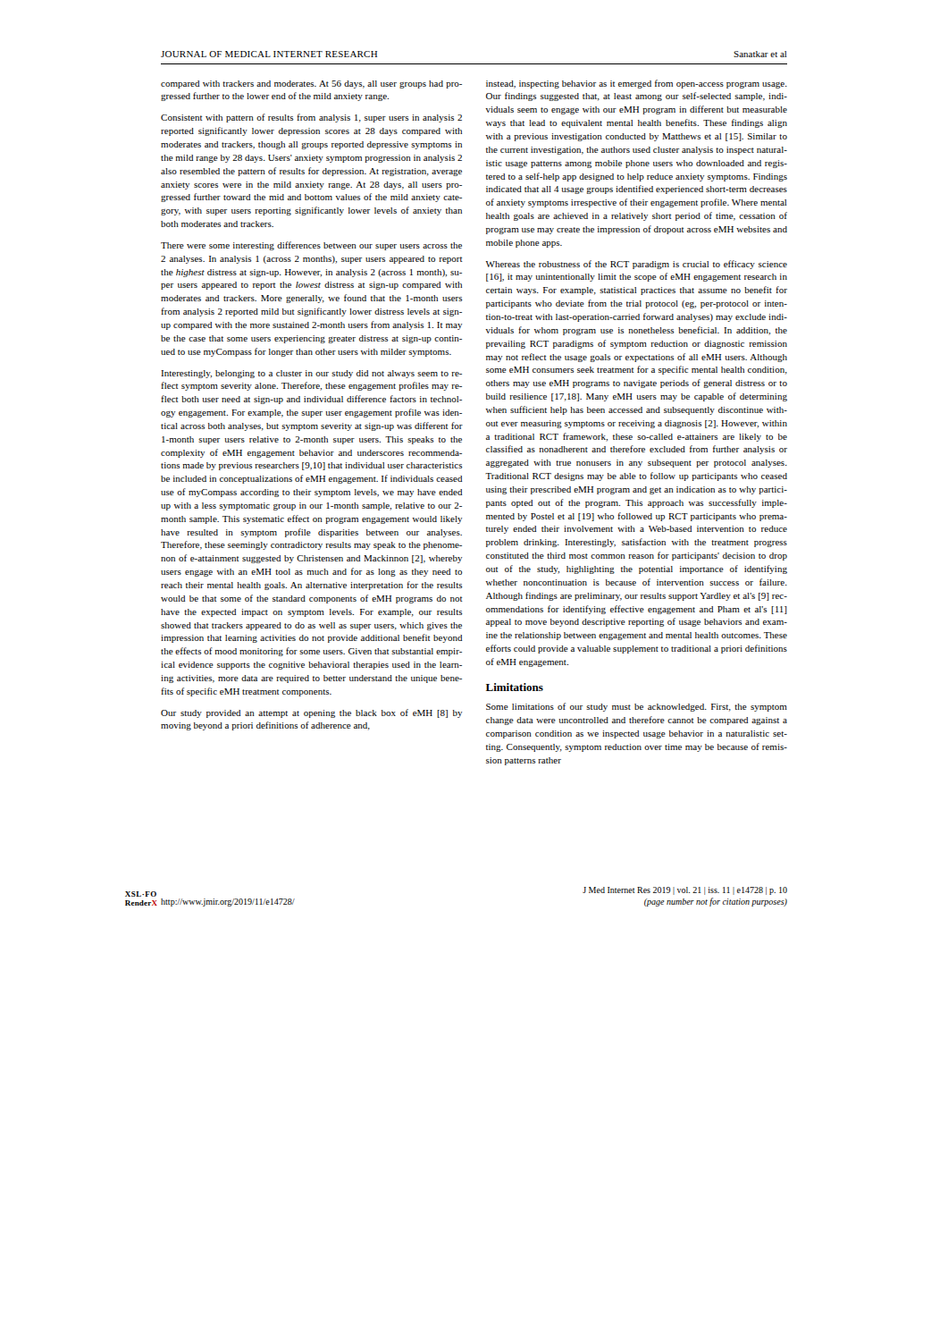JOURNAL OF MEDICAL INTERNET RESEARCH
Sanatkar et al
compared with trackers and moderates. At 56 days, all user groups had progressed further to the lower end of the mild anxiety range.
Consistent with pattern of results from analysis 1, super users in analysis 2 reported significantly lower depression scores at 28 days compared with moderates and trackers, though all groups reported depressive symptoms in the mild range by 28 days. Users' anxiety symptom progression in analysis 2 also resembled the pattern of results for depression. At registration, average anxiety scores were in the mild anxiety range. At 28 days, all users progressed further toward the mid and bottom values of the mild anxiety category, with super users reporting significantly lower levels of anxiety than both moderates and trackers.
There were some interesting differences between our super users across the 2 analyses. In analysis 1 (across 2 months), super users appeared to report the highest distress at sign-up. However, in analysis 2 (across 1 month), super users appeared to report the lowest distress at sign-up compared with moderates and trackers. More generally, we found that the 1-month users from analysis 2 reported mild but significantly lower distress levels at sign-up compared with the more sustained 2-month users from analysis 1. It may be the case that some users experiencing greater distress at sign-up continued to use myCompass for longer than other users with milder symptoms.
Interestingly, belonging to a cluster in our study did not always seem to reflect symptom severity alone. Therefore, these engagement profiles may reflect both user need at sign-up and individual difference factors in technology engagement. For example, the super user engagement profile was identical across both analyses, but symptom severity at sign-up was different for 1-month super users relative to 2-month super users. This speaks to the complexity of eMH engagement behavior and underscores recommendations made by previous researchers [9,10] that individual user characteristics be included in conceptualizations of eMH engagement. If individuals ceased use of myCompass according to their symptom levels, we may have ended up with a less symptomatic group in our 1-month sample, relative to our 2-month sample. This systematic effect on program engagement would likely have resulted in symptom profile disparities between our analyses. Therefore, these seemingly contradictory results may speak to the phenomenon of e-attainment suggested by Christensen and Mackinnon [2], whereby users engage with an eMH tool as much and for as long as they need to reach their mental health goals. An alternative interpretation for the results would be that some of the standard components of eMH programs do not have the expected impact on symptom levels. For example, our results showed that trackers appeared to do as well as super users, which gives the impression that learning activities do not provide additional benefit beyond the effects of mood monitoring for some users. Given that substantial empirical evidence supports the cognitive behavioral therapies used in the learning activities, more data are required to better understand the unique benefits of specific eMH treatment components.
Our study provided an attempt at opening the black box of eMH [8] by moving beyond a priori definitions of adherence and,
instead, inspecting behavior as it emerged from open-access program usage. Our findings suggested that, at least among our self-selected sample, individuals seem to engage with our eMH program in different but measurable ways that lead to equivalent mental health benefits. These findings align with a previous investigation conducted by Matthews et al [15]. Similar to the current investigation, the authors used cluster analysis to inspect naturalistic usage patterns among mobile phone users who downloaded and registered to a self-help app designed to help reduce anxiety symptoms. Findings indicated that all 4 usage groups identified experienced short-term decreases of anxiety symptoms irrespective of their engagement profile. Where mental health goals are achieved in a relatively short period of time, cessation of program use may create the impression of dropout across eMH websites and mobile phone apps.
Whereas the robustness of the RCT paradigm is crucial to efficacy science [16], it may unintentionally limit the scope of eMH engagement research in certain ways. For example, statistical practices that assume no benefit for participants who deviate from the trial protocol (eg, per-protocol or intention-to-treat with last-operation-carried forward analyses) may exclude individuals for whom program use is nonetheless beneficial. In addition, the prevailing RCT paradigms of symptom reduction or diagnostic remission may not reflect the usage goals or expectations of all eMH users. Although some eMH consumers seek treatment for a specific mental health condition, others may use eMH programs to navigate periods of general distress or to build resilience [17,18]. Many eMH users may be capable of determining when sufficient help has been accessed and subsequently discontinue without ever measuring symptoms or receiving a diagnosis [2]. However, within a traditional RCT framework, these so-called e-attainers are likely to be classified as nonadherent and therefore excluded from further analysis or aggregated with true nonusers in any subsequent per protocol analyses. Traditional RCT designs may be able to follow up participants who ceased using their prescribed eMH program and get an indication as to why participants opted out of the program. This approach was successfully implemented by Postel et al [19] who followed up RCT participants who prematurely ended their involvement with a Web-based intervention to reduce problem drinking. Interestingly, satisfaction with the treatment progress constituted the third most common reason for participants' decision to drop out of the study, highlighting the potential importance of identifying whether noncontinuation is because of intervention success or failure. Although findings are preliminary, our results support Yardley et al's [9] recommendations for identifying effective engagement and Pham et al's [11] appeal to move beyond descriptive reporting of usage behaviors and examine the relationship between engagement and mental health outcomes. These efforts could provide a valuable supplement to traditional a priori definitions of eMH engagement.
Limitations
Some limitations of our study must be acknowledged. First, the symptom change data were uncontrolled and therefore cannot be compared against a comparison condition as we inspected usage behavior in a naturalistic setting. Consequently, symptom reduction over time may be because of remission patterns rather
http://www.jmir.org/2019/11/e14728/
J Med Internet Res 2019 | vol. 21 | iss. 11 | e14728 | p. 10
(page number not for citation purposes)
XSL·FO
Render X